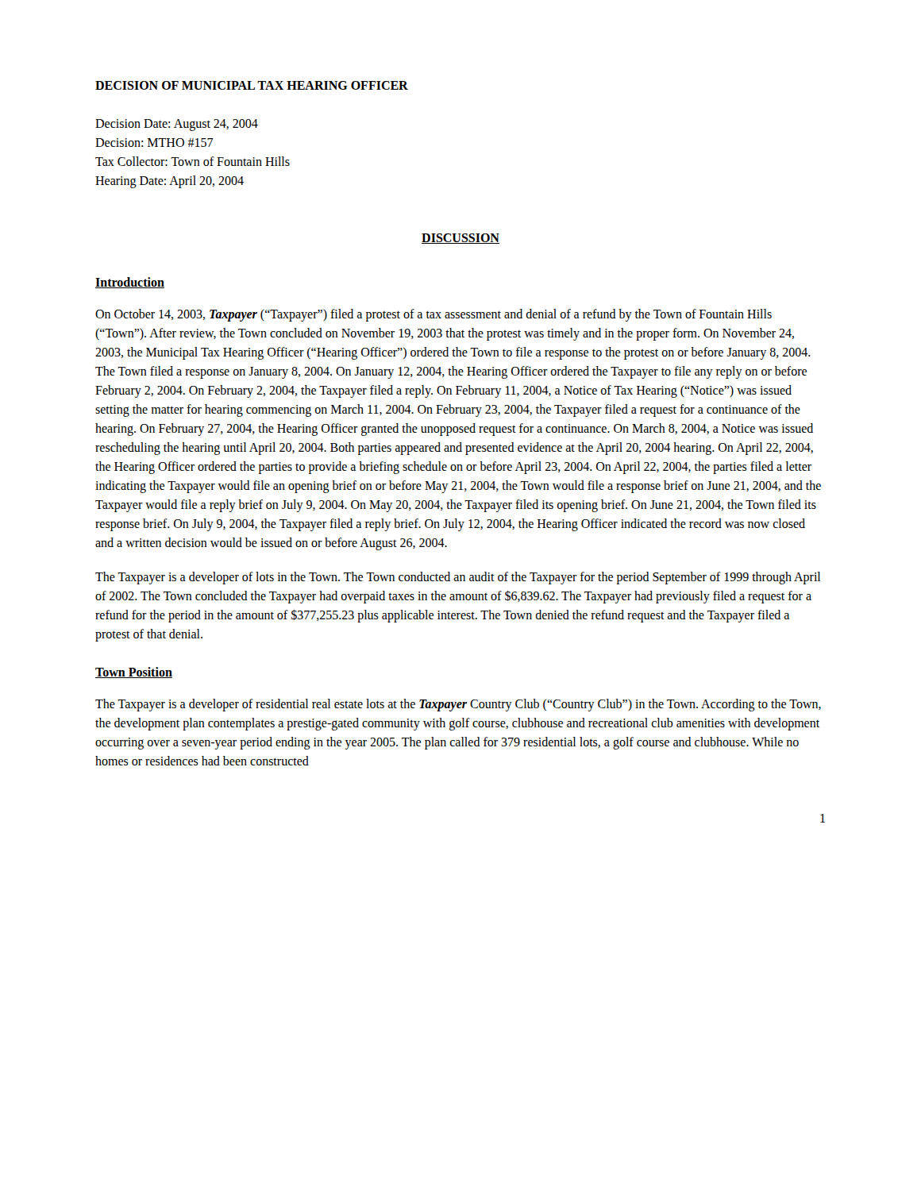DECISION OF MUNICIPAL TAX HEARING OFFICER
Decision Date: August 24, 2004
Decision: MTHO #157
Tax Collector: Town of Fountain Hills
Hearing Date: April 20, 2004
DISCUSSION
Introduction
On October 14, 2003, Taxpayer (“Taxpayer”) filed a protest of a tax assessment and denial of a refund by the Town of Fountain Hills (“Town”). After review, the Town concluded on November 19, 2003 that the protest was timely and in the proper form. On November 24, 2003, the Municipal Tax Hearing Officer (“Hearing Officer”) ordered the Town to file a response to the protest on or before January 8, 2004. The Town filed a response on January 8, 2004. On January 12, 2004, the Hearing Officer ordered the Taxpayer to file any reply on or before February 2, 2004. On February 2, 2004, the Taxpayer filed a reply. On February 11, 2004, a Notice of Tax Hearing (“Notice”) was issued setting the matter for hearing commencing on March 11, 2004. On February 23, 2004, the Taxpayer filed a request for a continuance of the hearing. On February 27, 2004, the Hearing Officer granted the unopposed request for a continuance. On March 8, 2004, a Notice was issued rescheduling the hearing until April 20, 2004. Both parties appeared and presented evidence at the April 20, 2004 hearing. On April 22, 2004, the Hearing Officer ordered the parties to provide a briefing schedule on or before April 23, 2004. On April 22, 2004, the parties filed a letter indicating the Taxpayer would file an opening brief on or before May 21, 2004, the Town would file a response brief on June 21, 2004, and the Taxpayer would file a reply brief on July 9, 2004. On May 20, 2004, the Taxpayer filed its opening brief. On June 21, 2004, the Town filed its response brief. On July 9, 2004, the Taxpayer filed a reply brief. On July 12, 2004, the Hearing Officer indicated the record was now closed and a written decision would be issued on or before August 26, 2004.
The Taxpayer is a developer of lots in the Town. The Town conducted an audit of the Taxpayer for the period September of 1999 through April of 2002. The Town concluded the Taxpayer had overpaid taxes in the amount of $6,839.62. The Taxpayer had previously filed a request for a refund for the period in the amount of $377,255.23 plus applicable interest. The Town denied the refund request and the Taxpayer filed a protest of that denial.
Town Position
The Taxpayer is a developer of residential real estate lots at the Taxpayer Country Club (“Country Club”) in the Town. According to the Town, the development plan contemplates a prestige-gated community with golf course, clubhouse and recreational club amenities with development occurring over a seven-year period ending in the year 2005. The plan called for 379 residential lots, a golf course and clubhouse. While no homes or residences had been constructed
1